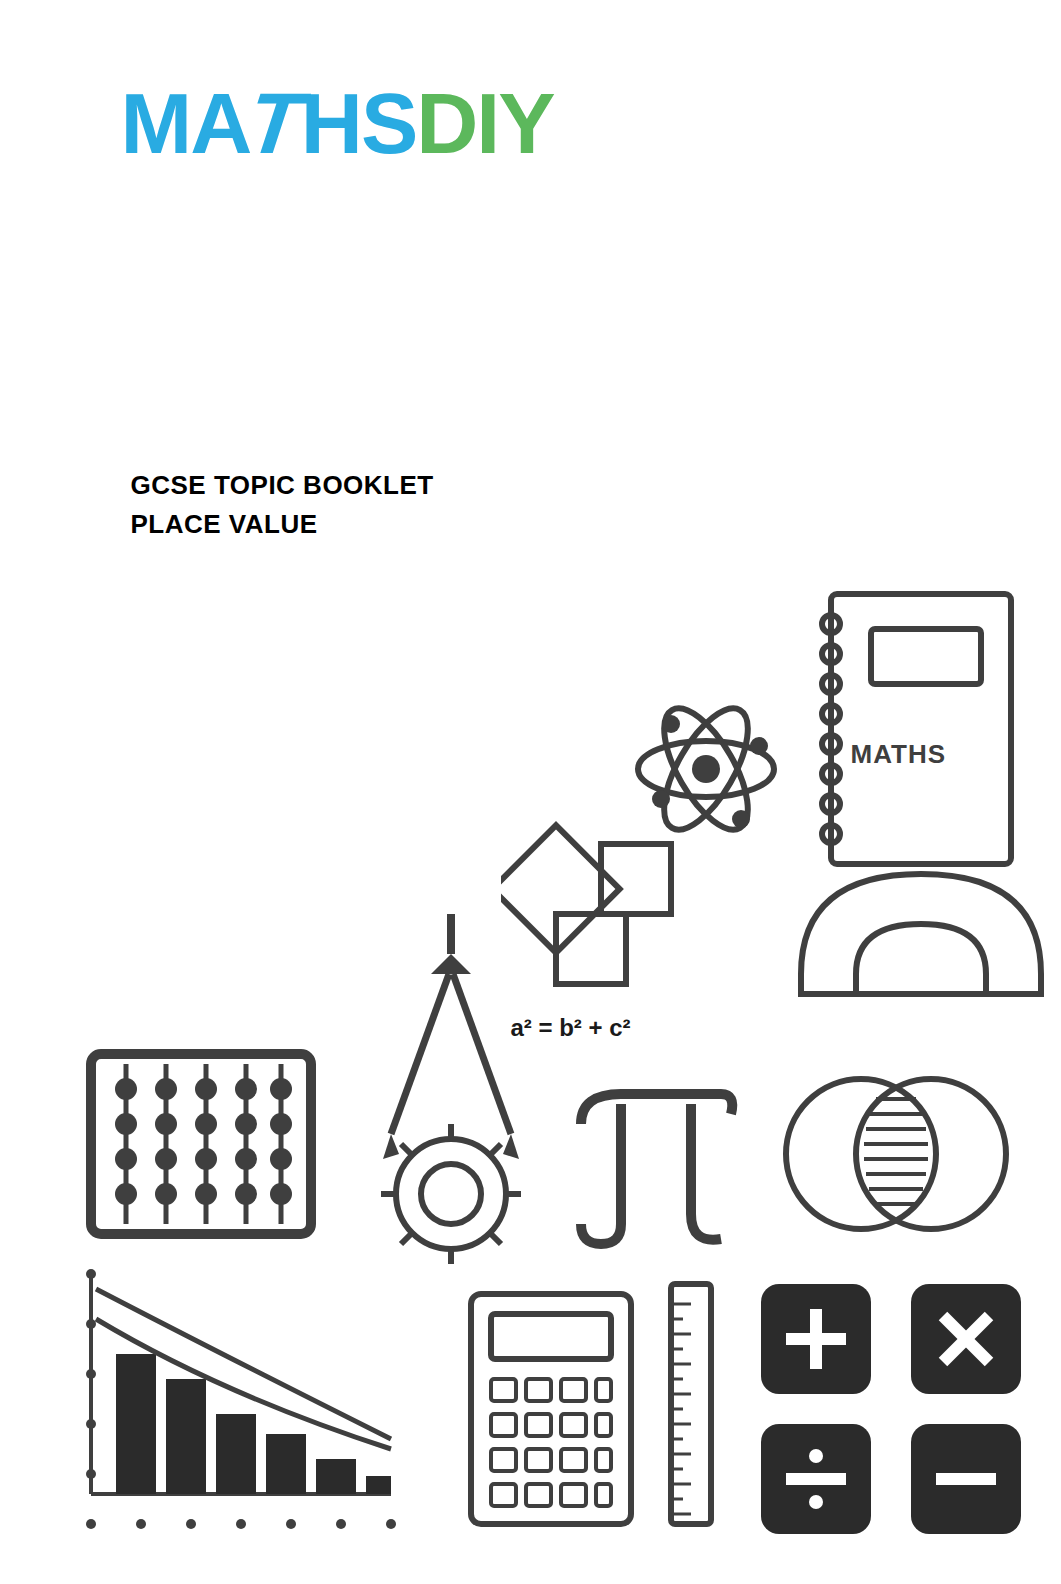MATHS DIY
GCSE TOPIC BOOKLET
PLACE VALUE
MATHS
a² = b² + c²